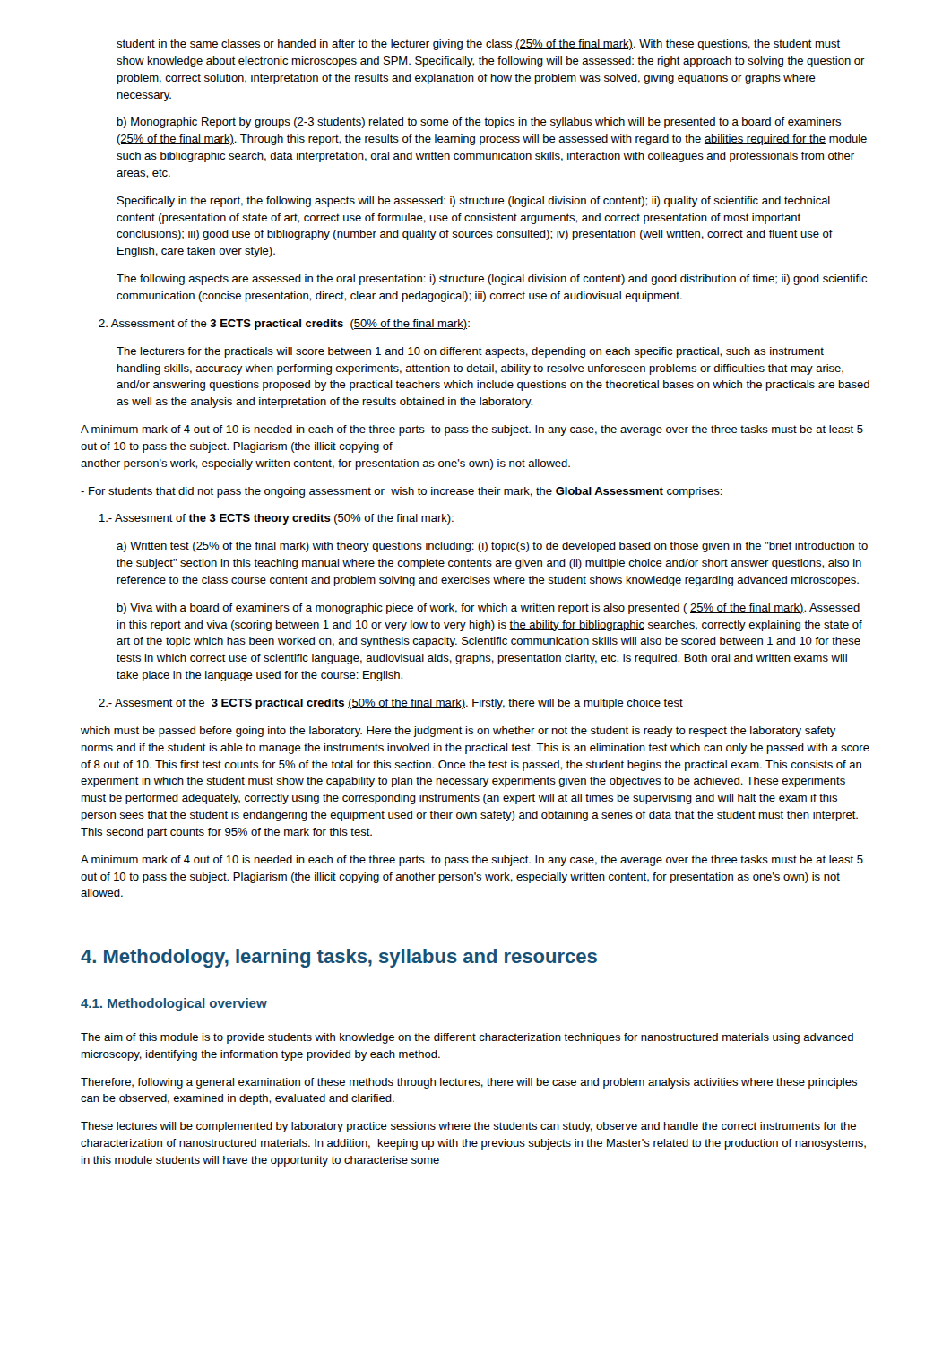student in the same classes or handed in after to the lecturer giving the class (25% of the final mark). With these questions, the student must show knowledge about electronic microscopes and SPM. Specifically, the following will be assessed: the right approach to solving the question or problem, correct solution, interpretation of the results and explanation of how the problem was solved, giving equations or graphs where necessary.
b) Monographic Report by groups (2-3 students) related to some of the topics in the syllabus which will be presented to a board of examiners (25% of the final mark). Through this report, the results of the learning process will be assessed with regard to the abilities required for the module such as bibliographic search, data interpretation, oral and written communication skills, interaction with colleagues and professionals from other areas, etc.
Specifically in the report, the following aspects will be assessed: i) structure (logical division of content); ii) quality of scientific and technical content (presentation of state of art, correct use of formulae, use of consistent arguments, and correct presentation of most important conclusions); iii) good use of bibliography (number and quality of sources consulted); iv) presentation (well written, correct and fluent use of English, care taken over style).
The following aspects are assessed in the oral presentation: i) structure (logical division of content) and good distribution of time; ii) good scientific communication (concise presentation, direct, clear and pedagogical); iii) correct use of audiovisual equipment.
2. Assessment of the 3 ECTS practical credits (50% of the final mark):
The lecturers for the practicals will score between 1 and 10 on different aspects, depending on each specific practical, such as instrument handling skills, accuracy when performing experiments, attention to detail, ability to resolve unforeseen problems or difficulties that may arise, and/or answering questions proposed by the practical teachers which include questions on the theoretical bases on which the practicals are based as well as the analysis and interpretation of the results obtained in the laboratory.
A minimum mark of 4 out of 10 is needed in each of the three parts to pass the subject. In any case, the average over the three tasks must be at least 5 out of 10 to pass the subject. Plagiarism (the illicit copying of
another person's work, especially written content, for presentation as one's own) is not allowed.
- For students that did not pass the ongoing assessment or wish to increase their mark, the Global Assessment comprises:
1.- Assesment of the 3 ECTS theory credits (50% of the final mark):
a) Written test (25% of the final mark) with theory questions including: (i) topic(s) to de developed based on those given in the "brief introduction to the subject" section in this teaching manual where the complete contents are given and (ii) multiple choice and/or short answer questions, also in reference to the class course content and problem solving and exercises where the student shows knowledge regarding advanced microscopes.
b) Viva with a board of examiners of a monographic piece of work, for which a written report is also presented ( 25% of the final mark). Assessed in this report and viva (scoring between 1 and 10 or very low to very high) is the ability for bibliographic searches, correctly explaining the state of art of the topic which has been worked on, and synthesis capacity. Scientific communication skills will also be scored between 1 and 10 for these tests in which correct use of scientific language, audiovisual aids, graphs, presentation clarity, etc. is required. Both oral and written exams will take place in the language used for the course: English.
2.- Assesment of the 3 ECTS practical credits (50% of the final mark). Firstly, there will be a multiple choice test
which must be passed before going into the laboratory. Here the judgment is on whether or not the student is ready to respect the laboratory safety norms and if the student is able to manage the instruments involved in the practical test. This is an elimination test which can only be passed with a score of 8 out of 10. This first test counts for 5% of the total for this section. Once the test is passed, the student begins the practical exam. This consists of an experiment in which the student must show the capability to plan the necessary experiments given the objectives to be achieved. These experiments must be performed adequately, correctly using the corresponding instruments (an expert will at all times be supervising and will halt the exam if this person sees that the student is endangering the equipment used or their own safety) and obtaining a series of data that the student must then interpret. This second part counts for 95% of the mark for this test.
A minimum mark of 4 out of 10 is needed in each of the three parts to pass the subject. In any case, the average over the three tasks must be at least 5 out of 10 to pass the subject. Plagiarism (the illicit copying of another person's work, especially written content, for presentation as one's own) is not allowed.
4. Methodology, learning tasks, syllabus and resources
4.1. Methodological overview
The aim of this module is to provide students with knowledge on the different characterization techniques for nanostructured materials using advanced microscopy, identifying the information type provided by each method.
Therefore, following a general examination of these methods through lectures, there will be case and problem analysis activities where these principles can be observed, examined in depth, evaluated and clarified.
These lectures will be complemented by laboratory practice sessions where the students can study, observe and handle the correct instruments for the characterization of nanostructured materials. In addition, keeping up with the previous subjects in the Master's related to the production of nanosystems, in this module students will have the opportunity to characterise some